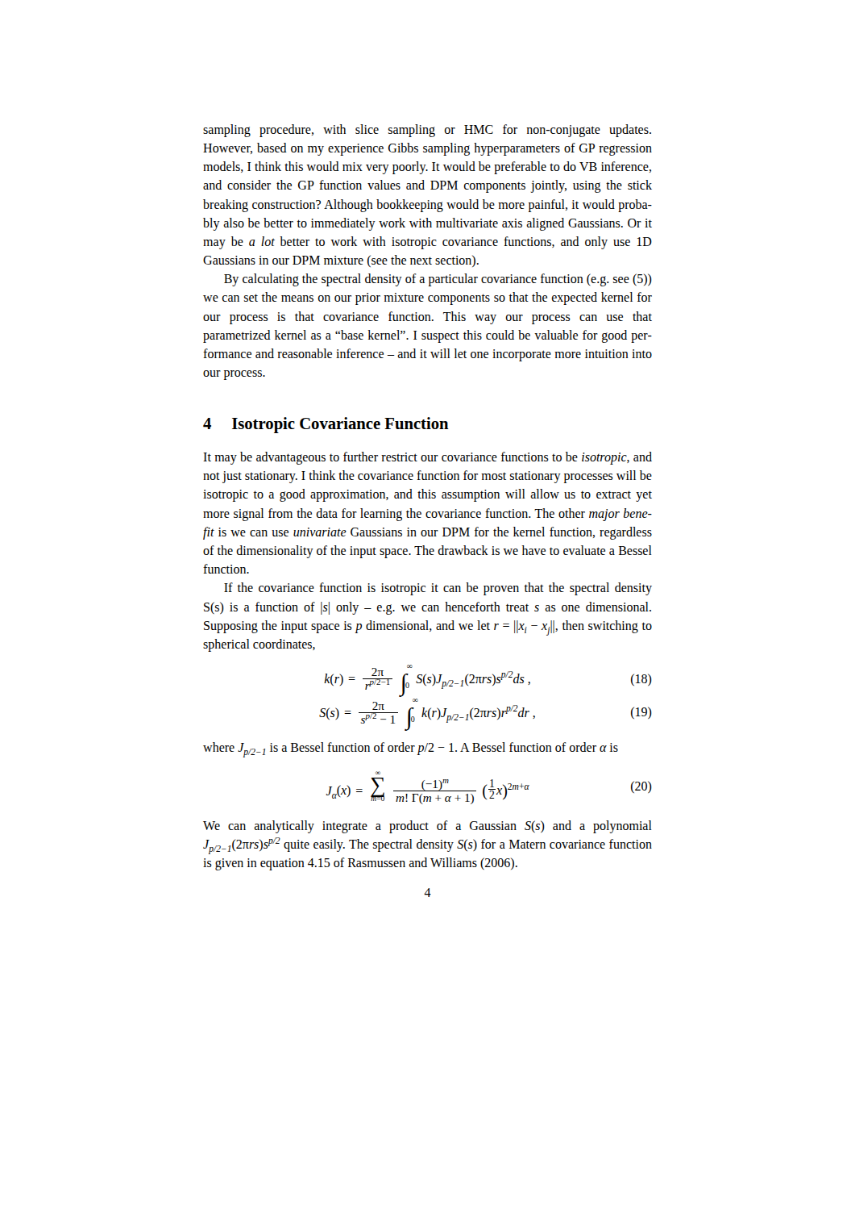sampling procedure, with slice sampling or HMC for non-conjugate updates. However, based on my experience Gibbs sampling hyperparameters of GP regression models, I think this would mix very poorly. It would be preferable to do VB inference, and consider the GP function values and DPM components jointly, using the stick breaking construction? Although bookkeeping would be more painful, it would probably also be better to immediately work with multivariate axis aligned Gaussians. Or it may be a lot better to work with isotropic covariance functions, and only use 1D Gaussians in our DPM mixture (see the next section).
By calculating the spectral density of a particular covariance function (e.g. see (5)) we can set the means on our prior mixture components so that the expected kernel for our process is that covariance function. This way our process can use that parametrized kernel as a “base kernel”. I suspect this could be valuable for good performance and reasonable inference – and it will let one incorporate more intuition into our process.
4 Isotropic Covariance Function
It may be advantageous to further restrict our covariance functions to be isotropic, and not just stationary. I think the covariance function for most stationary processes will be isotropic to a good approximation, and this assumption will allow us to extract yet more signal from the data for learning the covariance function. The other major benefit is we can use univariate Gaussians in our DPM for the kernel function, regardless of the dimensionality of the input space. The drawback is we have to evaluate a Bessel function.
If the covariance function is isotropic it can be proven that the spectral density S(s) is a function of |s| only – e.g. we can henceforth treat s as one dimensional. Supposing the input space is p dimensional, and we let r = ||xi − xj||, then switching to spherical coordinates,
k(r) = 2π rp/2−1 ∫∞0 S(s)Jp/2−1(2πrs)sp/2ds ,
(18)
S(s) = 2π sp/2 − 1 ∫∞0 k(r)Jp/2−1(2πrs)rp/2dr ,
(19)
where Jp/2−1 is a Bessel function of order p/2 − 1. A Bessel function of order α is
Jα(x) = ∞∑m=0 (−1)m m! Γ(m + α + 1) (12 x)2m+α
(20)
We can analytically integrate a product of a Gaussian S(s) and a polynomial Jp/2−1(2πrs)sp/2 quite easily. The spectral density S(s) for a Matern covariance function is given in equation 4.15 of Rasmussen and Williams (2006).
4